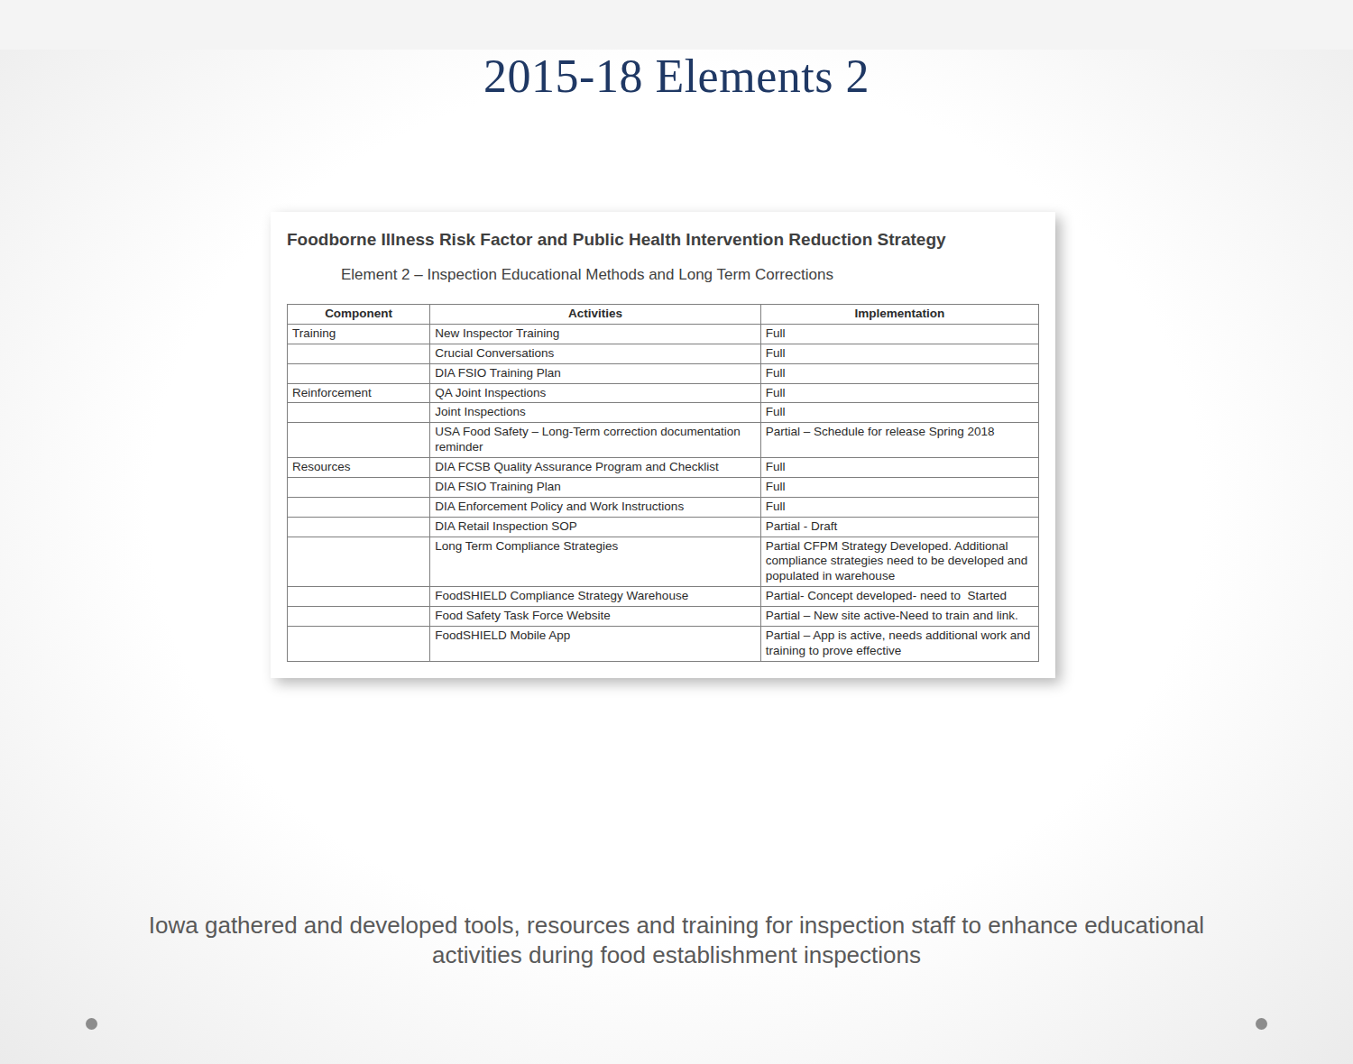2015-18 Elements 2
Foodborne Illness Risk Factor and Public Health Intervention Reduction Strategy
Element 2 – Inspection Educational Methods and Long Term Corrections
| Component | Activities | Implementation |
| --- | --- | --- |
| Training | New Inspector Training | Full |
| | Crucial Conversations | Full |
| | DIA FSIO Training Plan | Full |
| Reinforcement | QA Joint Inspections | Full |
| | Joint Inspections | Full |
| | USA Food Safety – Long-Term correction documentation reminder | Partial – Schedule for release Spring 2018 |
| Resources | DIA FCSB Quality Assurance Program and Checklist | Full |
| | DIA FSIO Training Plan | Full |
| | DIA Enforcement Policy and Work Instructions | Full |
| | DIA Retail Inspection SOP | Partial - Draft |
| | Long Term Compliance Strategies | Partial CFPM Strategy Developed. Additional compliance strategies need to be developed and populated in warehouse |
| | FoodSHIELD Compliance Strategy Warehouse | Partial- Concept developed- need to Started |
| | Food Safety Task Force Website | Partial – New site active-Need to train and link. |
| | FoodSHIELD Mobile App | Partial – App is active, needs additional work and training to prove effective |
Iowa gathered and developed tools, resources and training for inspection staff to enhance educational activities during food establishment inspections